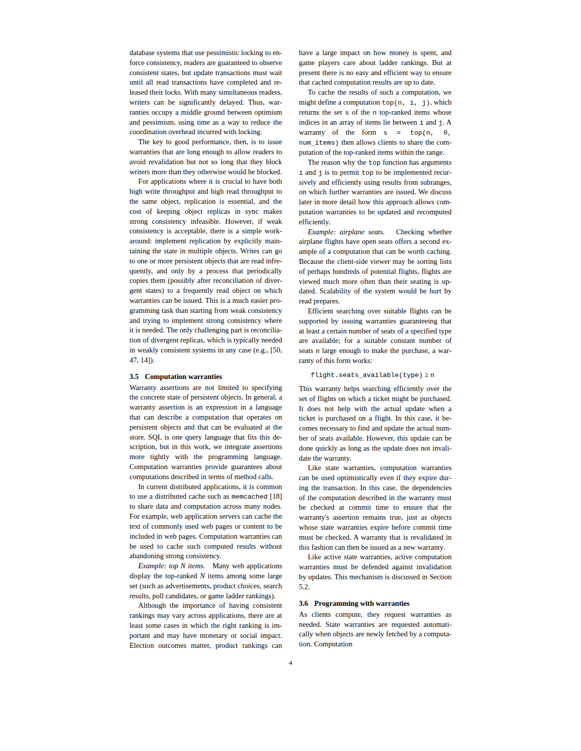database systems that use pessimistic locking to enforce consistency, readers are guaranteed to observe consistent states, but update transactions must wait until all read transactions have completed and released their locks. With many simultaneous readers, writers can be significantly delayed. Thus, warranties occupy a middle ground between optimism and pessimism, using time as a way to reduce the coordination overhead incurred with locking.
The key to good performance, then, is to issue warranties that are long enough to allow readers to avoid revalidation but not so long that they block writers more than they otherwise would be blocked.
For applications where it is crucial to have both high write throughput and high read throughput to the same object, replication is essential, and the cost of keeping object replicas in sync makes strong consistency infeasible. However, if weak consistency is acceptable, there is a simple workaround: implement replication by explicitly maintaining the state in multiple objects. Writes can go to one or more persistent objects that are read infrequently, and only by a process that periodically copies them (possibly after reconciliation of divergent states) to a frequently read object on which warranties can be issued. This is a much easier programming task than starting from weak consistency and trying to implement strong consistency where it is needed. The only challenging part is reconciliation of divergent replicas, which is typically needed in weakly consistent systems in any case (e.g., [50, 47, 14]).
3.5 Computation warranties
Warranty assertions are not limited to specifying the concrete state of persistent objects. In general, a warranty assertion is an expression in a language that can describe a computation that operates on persistent objects and that can be evaluated at the store. SQL is one query language that fits this description, but in this work, we integrate assertions more tightly with the programming language. Computation warranties provide guarantees about computations described in terms of method calls.
In current distributed applications, it is common to use a distributed cache such as memcached [18] to share data and computation across many nodes. For example, web application servers can cache the text of commonly used web pages or content to be included in web pages. Computation warranties can be used to cache such computed results without abandoning strong consistency.
Example: top N items. Many web applications display the top-ranked N items among some large set (such as advertisements, product choices, search results, poll candidates, or game ladder rankings).
Although the importance of having consistent rankings may vary across applications, there are at least some cases in which the right ranking is important and may have monetary or social impact. Election outcomes matter, product rankings can have a large impact on how money is spent, and game players care about ladder rankings. But at present there is no easy and efficient way to ensure that cached computation results are up to date.
To cache the results of such a computation, we might define a computation top(n, i, j), which returns the set s of the n top-ranked items whose indices in an array of items lie between i and j. A warranty of the form s = top(n, 0, num_items) then allows clients to share the computation of the top-ranked items within the range.
The reason why the top function has arguments i and j is to permit top to be implemented recursively and efficiently using results from subranges, on which further warranties are issued. We discuss later in more detail how this approach allows computation warranties to be updated and recomputed efficiently.
Example: airplane seats. Checking whether airplane flights have open seats offers a second example of a computation that can be worth caching. Because the client-side viewer may be sorting lists of perhaps hundreds of potential flights, flights are viewed much more often than their seating is updated. Scalability of the system would be hurt by read prepares.
Efficient searching over suitable flights can be supported by issuing warranties guaranteeing that at least a certain number of seats of a specified type are available; for a suitable constant number of seats n large enough to make the purchase, a warranty of this form works:
flight.seats_available(type) ≥ n
This warranty helps searching efficiently over the set of flights on which a ticket might be purchased. It does not help with the actual update when a ticket is purchased on a flight. In this case, it becomes necessary to find and update the actual number of seats available. However, this update can be done quickly as long as the update does not invalidate the warranty.
Like state warranties, computation warranties can be used optimistically even if they expire during the transaction. In this case, the dependencies of the computation described in the warranty must be checked at commit time to ensure that the warranty's assertion remains true, just as objects whose state warranties expire before commit time must be checked. A warranty that is revalidated in this fashion can then be issued as a new warranty.
Like active state warranties, active computation warranties must be defended against invalidation by updates. This mechanism is discussed in Section 5.2.
3.6 Programming with warranties
As clients compute, they request warranties as needed. State warranties are requested automatically when objects are newly fetched by a computation. Computation
4